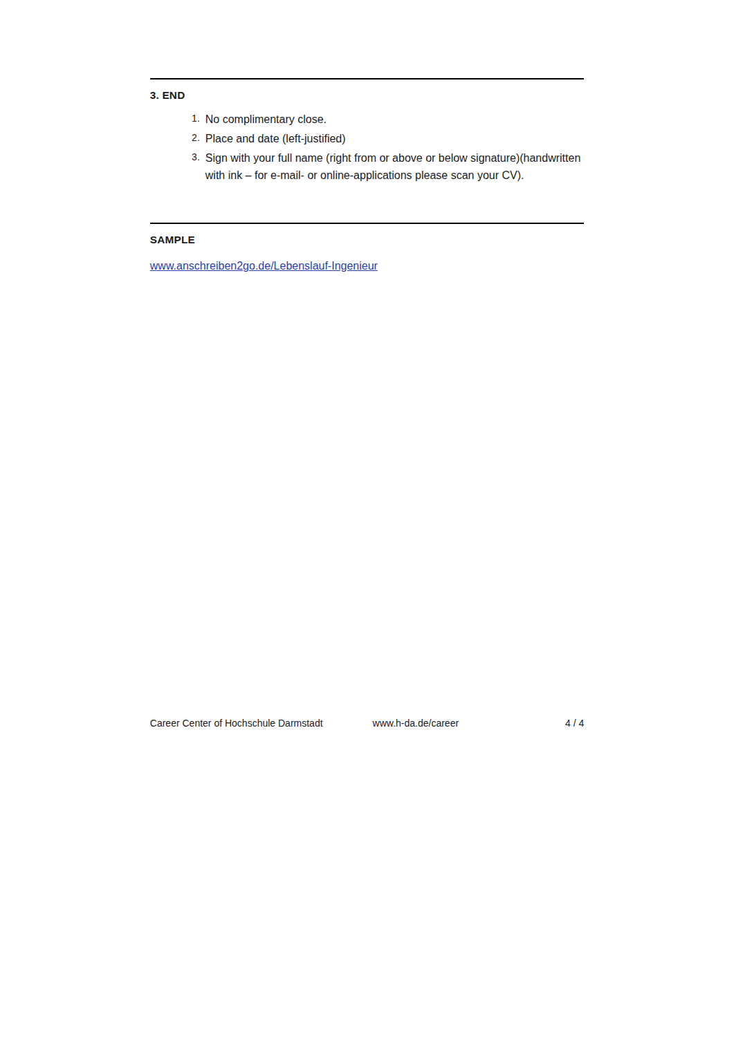3. END
No complimentary close.
Place and date (left-justified)
Sign with your full name (right from or above or below signature)(handwritten with ink – for e-mail- or online-applications please scan your CV).
SAMPLE
www.anschreiben2go.de/Lebenslauf-Ingenieur
Career Center of Hochschule Darmstadt
www.h-da.de/career
4 / 4